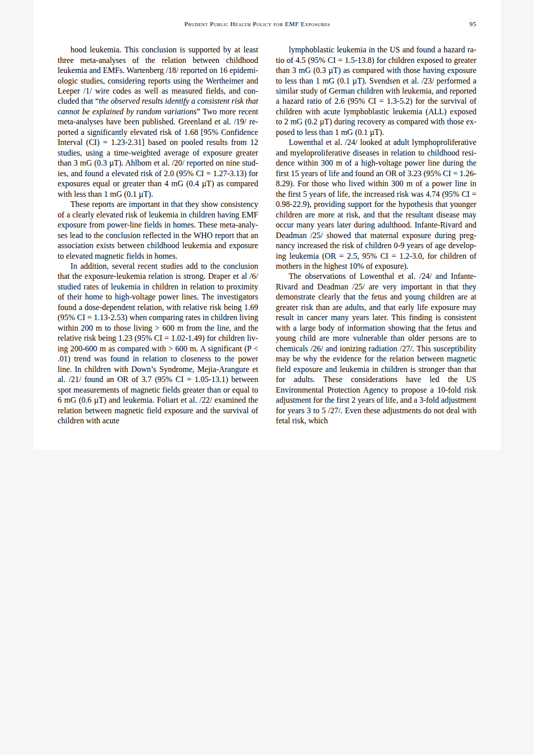Prudent Public Health Policy for EMF Exposures 95
hood leukemia. This conclusion is supported by at least three meta-analyses of the relation between childhood leukemia and EMFs. Wartenberg /18/ reported on 16 epidemiologic studies, considering reports using the Wertheimer and Leeper /1/ wire codes as well as measured fields, and concluded that “the observed results identify a consistent risk that cannot be explained by random variations” Two more recent meta-analyses have been published. Greenland et al. /19/ reported a significantly elevated risk of 1.68 [95% Confidence Interval (CI) = 1.23-2.31] based on pooled results from 12 studies, using a time-weighted average of exposure greater than 3 mG (0.3 µT). Ahlbom et al. /20/ reported on nine studies, and found a elevated risk of 2.0 (95% CI = 1.27-3.13) for exposures equal or greater than 4 mG (0.4 µT) as compared with less than 1 mG (0.1 µT).
These reports are important in that they show consistency of a clearly elevated risk of leukemia in children having EMF exposure from power-line fields in homes. These meta-analyses lead to the conclusion reflected in the WHO report that an association exists between childhood leukemia and exposure to elevated magnetic fields in homes.
In addition, several recent studies add to the conclusion that the exposure-leukemia relation is strong. Draper et al /6/ studied rates of leukemia in children in relation to proximity of their home to high-voltage power lines. The investigators found a dose-dependent relation, with relative risk being 1.69 (95% CI = 1.13-2.53) when comparing rates in children living within 200 m to those living > 600 m from the line, and the relative risk being 1.23 (95% CI = 1.02-1.49) for children living 200-600 m as compared with > 600 m. A significant (P < .01) trend was found in relation to closeness to the power line. In children with Down’s Syndrome, Mejia-Arangure et al. /21/ found an OR of 3.7 (95% CI = 1.05-13.1) between spot measurements of magnetic fields greater than or equal to 6 mG (0.6 µT) and leukemia. Foliart et al. /22/ examined the relation between magnetic field exposure and the survival of children with acute
lymphoblastic leukemia in the US and found a hazard ratio of 4.5 (95% CI = 1.5-13.8) for children exposed to greater than 3 mG (0.3 µT) as compared with those having exposure to less than 1 mG (0.1 µT). Svendsen et al. /23/ performed a similar study of German children with leukemia, and reported a hazard ratio of 2.6 (95% CI = 1.3-5.2) for the survival of children with acute lymphoblastic leukemia (ALL) exposed to 2 mG (0.2 µT) during recovery as compared with those exposed to less than 1 mG (0.1 µT).
Lowenthal et al. /24/ looked at adult lymphoproliferative and myeloproliferative diseases in relation to childhood residence within 300 m of a high-voltage power line during the first 15 years of life and found an OR of 3.23 (95% CI = 1.26-8.29). For those who lived within 300 m of a power line in the first 5 years of life, the increased risk was 4.74 (95% CI = 0.98-22.9), providing support for the hypothesis that younger children are more at risk, and that the resultant disease may occur many years later during adulthood. Infante-Rivard and Deadman /25/ showed that maternal exposure during pregnancy increased the risk of children 0-9 years of age developing leukemia (OR = 2.5, 95% CI = 1.2-3.0, for children of mothers in the highest 10% of exposure).
The observations of Lowenthal et al. /24/ and Infante-Rivard and Deadman /25/ are very important in that they demonstrate clearly that the fetus and young children are at greater risk than are adults, and that early life exposure may result in cancer many years later. This finding is consistent with a large body of information showing that the fetus and young child are more vulnerable than older persons are to chemicals /26/ and ionizing radiation /27/. This susceptibility may be why the evidence for the relation between magnetic field exposure and leukemia in children is stronger than that for adults. These considerations have led the US Environmental Protection Agency to propose a 10-fold risk adjustment for the first 2 years of life, and a 3-fold adjustment for years 3 to 5 /27/. Even these adjustments do not deal with fetal risk, which